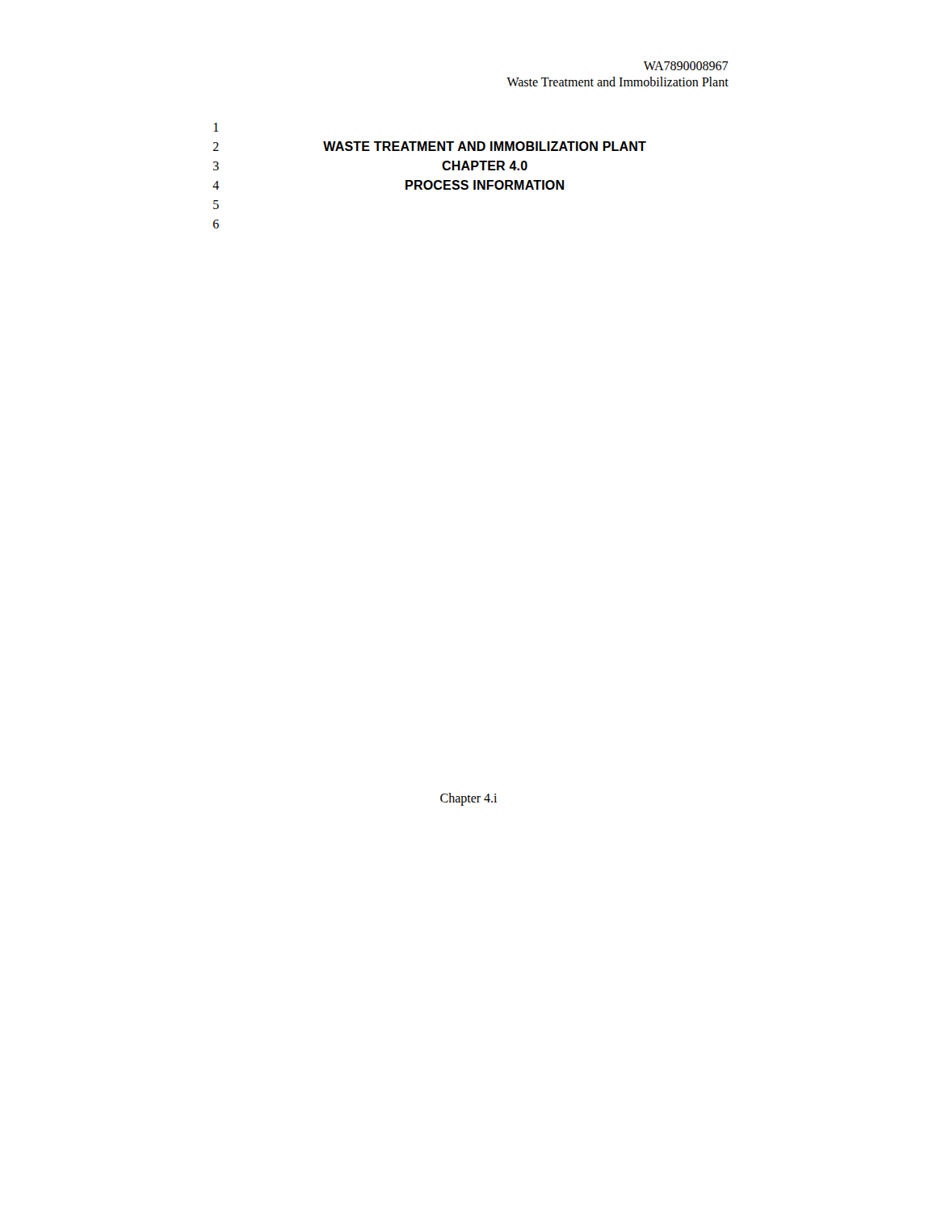WA7890008967
Waste Treatment and Immobilization Plant
1
2
WASTE TREATMENT AND IMMOBILIZATION PLANT
3
CHAPTER 4.0
4
PROCESS INFORMATION
5
6
Chapter 4.i